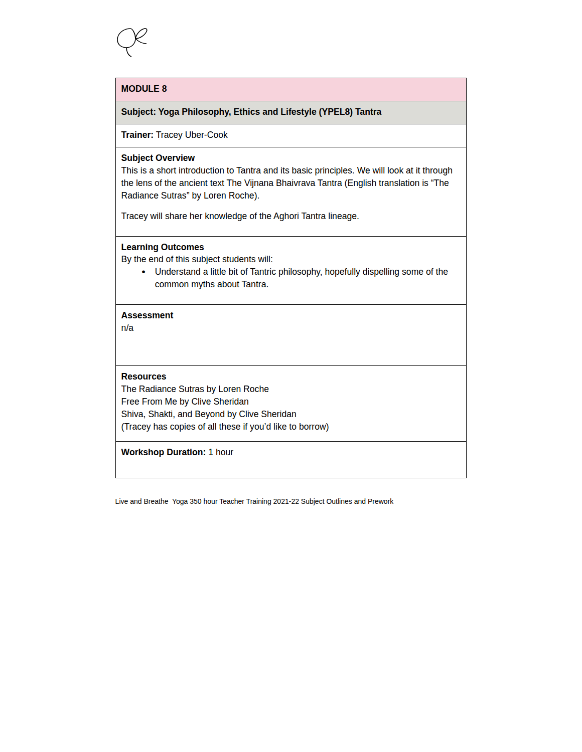| MODULE 8 |
| Subject: Yoga Philosophy, Ethics and Lifestyle (YPEL8) Tantra |
| Trainer: Tracey Uber-Cook |
| Subject Overview This is a short introduction to Tantra and its basic principles. We will look at it through the lens of the ancient text The Vijnana Bhaivrava Tantra (English translation is “The Radiance Sutras” by Loren Roche). Tracey will share her knowledge of the Aghori Tantra lineage. |
| Learning Outcomes By the end of this subject students will: Understand a little bit of Tantric philosophy, hopefully dispelling some of the common myths about Tantra. |
| Assessment n/a |
| Resources The Radiance Sutras by Loren Roche Free From Me by Clive Sheridan Shiva, Shakti, and Beyond by Clive Sheridan (Tracey has copies of all these if you’d like to borrow) |
| Workshop Duration: 1 hour |
Live and Breathe Yoga 350 hour Teacher Training 2021-22 Subject Outlines and Prework